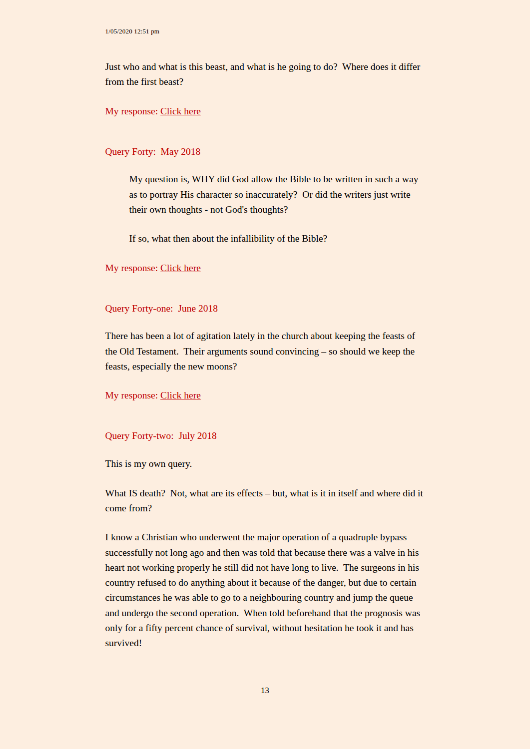1/05/2020 12:51 pm
Just who and what is this beast, and what is he going to do? Where does it differ from the first beast?
My response: Click here
Query Forty: May 2018
My question is, WHY did God allow the Bible to be written in such a way as to portray His character so inaccurately? Or did the writers just write their own thoughts - not God's thoughts?
If so, what then about the infallibility of the Bible?
My response: Click here
Query Forty-one: June 2018
There has been a lot of agitation lately in the church about keeping the feasts of the Old Testament. Their arguments sound convincing – so should we keep the feasts, especially the new moons?
My response: Click here
Query Forty-two: July 2018
This is my own query.
What IS death? Not, what are its effects – but, what is it in itself and where did it come from?
I know a Christian who underwent the major operation of a quadruple bypass successfully not long ago and then was told that because there was a valve in his heart not working properly he still did not have long to live. The surgeons in his country refused to do anything about it because of the danger, but due to certain circumstances he was able to go to a neighbouring country and jump the queue and undergo the second operation. When told beforehand that the prognosis was only for a fifty percent chance of survival, without hesitation he took it and has survived!
13